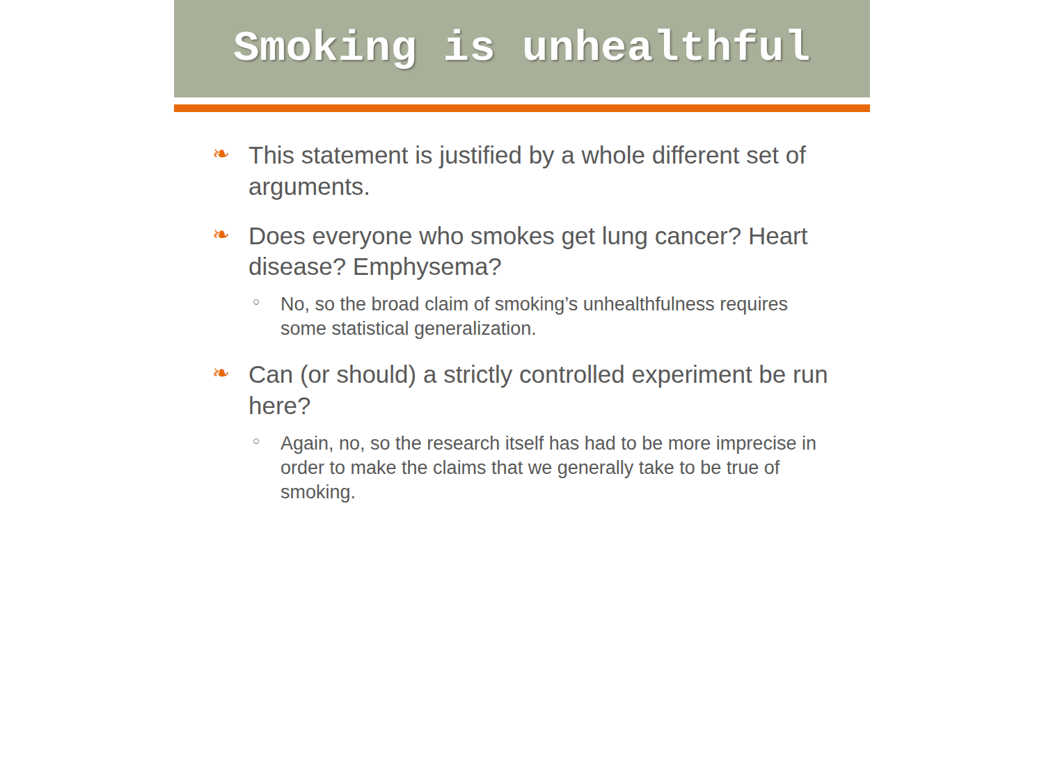Smoking is unhealthful
This statement is justified by a whole different set of arguments.
Does everyone who smokes get lung cancer? Heart disease? Emphysema?
No, so the broad claim of smoking’s unhealthfulness requires some statistical generalization.
Can (or should) a strictly controlled experiment be run here?
Again, no, so the research itself has had to be more imprecise in order to make the claims that we generally take to be true of smoking.